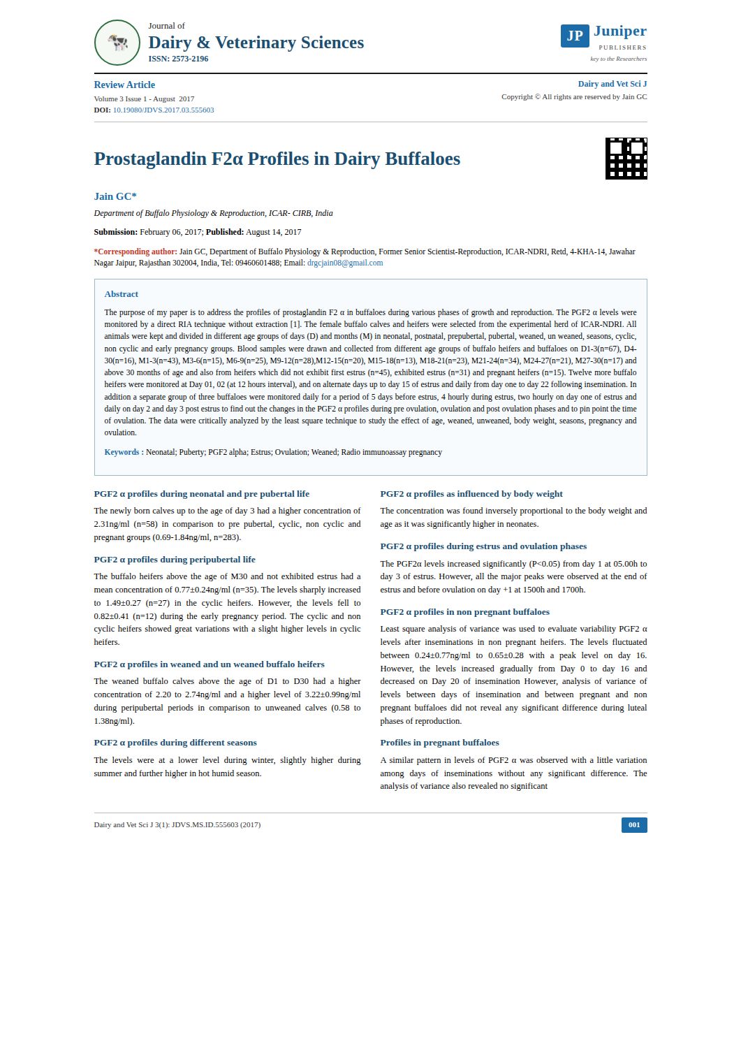🐄
Journal of
Dairy & Veterinary Sciences
ISSN: 2573-2196
JP Juniper
Publishers
key to the Researchers
Review Article
Volume 3 Issue 1 - August 2017
DOI: 10.19080/JDVS.2017.03.555603
Dairy and Vet Sci J
Copyright © All rights are reserved by Jain GC
Prostaglandin F2α Profiles in Dairy Buffaloes
Jain GC*
Department of Buffalo Physiology & Reproduction, ICAR- CIRB, India
Submission: February 06, 2017; Published: August 14, 2017
*Corresponding author: Jain GC, Department of Buffalo Physiology & Reproduction, Former Senior Scientist-Reproduction, ICAR-NDRI, Retd, 4-KHA-14, Jawahar Nagar Jaipur, Rajasthan 302004, India, Tel: 09460601488; Email: drgcjain08@gmail.com
Abstract
The purpose of my paper is to address the profiles of prostaglandin F2 α in buffaloes during various phases of growth and reproduction. The PGF2 α levels were monitored by a direct RIA technique without extraction [1]. The female buffalo calves and heifers were selected from the experimental herd of ICAR-NDRI. All animals were kept and divided in different age groups of days (D) and months (M) in neonatal, postnatal, prepubertal, pubertal, weaned, un weaned, seasons, cyclic, non cyclic and early pregnancy groups. Blood samples were drawn and collected from different age groups of buffalo heifers and buffaloes on D1-3(n=67), D4-30(n=16), M1-3(n=43), M3-6(n=15), M6-9(n=25), M9-12(n=28),M12-15(n=20), M15-18(n=13), M18-21(n=23), M21-24(n=34), M24-27(n=21), M27-30(n=17) and above 30 months of age and also from heifers which did not exhibit first estrus (n=45), exhibited estrus (n=31) and pregnant heifers (n=15). Twelve more buffalo heifers were monitored at Day 01, 02 (at 12 hours interval), and on alternate days up to day 15 of estrus and daily from day one to day 22 following insemination. In addition a separate group of three buffaloes were monitored daily for a period of 5 days before estrus, 4 hourly during estrus, two hourly on day one of estrus and daily on day 2 and day 3 post estrus to find out the changes in the PGF2 α profiles during pre ovulation, ovulation and post ovulation phases and to pin point the time of ovulation. The data were critically analyzed by the least square technique to study the effect of age, weaned, unweaned, body weight, seasons, pregnancy and ovulation.
Keywords : Neonatal; Puberty; PGF2 alpha; Estrus; Ovulation; Weaned; Radio immunoassay pregnancy
PGF2 α profiles during neonatal and pre pubertal life
The newly born calves up to the age of day 3 had a higher concentration of 2.31ng/ml (n=58) in comparison to pre pubertal, cyclic, non cyclic and pregnant groups (0.69-1.84ng/ml, n=283).
PGF2 α profiles during peripubertal life
The buffalo heifers above the age of M30 and not exhibited estrus had a mean concentration of 0.77±0.24ng/ml (n=35). The levels sharply increased to 1.49±0.27 (n=27) in the cyclic heifers. However, the levels fell to 0.82±0.41 (n=12) during the early pregnancy period. The cyclic and non cyclic heifers showed great variations with a slight higher levels in cyclic heifers.
PGF2 α profiles in weaned and un weaned buffalo heifers
The weaned buffalo calves above the age of D1 to D30 had a higher concentration of 2.20 to 2.74ng/ml and a higher level of 3.22±0.99ng/ml during peripubertal periods in comparison to unweaned calves (0.58 to 1.38ng/ml).
PGF2 α profiles during different seasons
The levels were at a lower level during winter, slightly higher during summer and further higher in hot humid season.
PGF2 α profiles as influenced by body weight
The concentration was found inversely proportional to the body weight and age as it was significantly higher in neonates.
PGF2 α profiles during estrus and ovulation phases
The PGF2α levels increased significantly (P<0.05) from day 1 at 05.00h to day 3 of estrus. However, all the major peaks were observed at the end of estrus and before ovulation on day +1 at 1500h and 1700h.
PGF2 α profiles in non pregnant buffaloes
Least square analysis of variance was used to evaluate variability PGF2 α levels after inseminations in non pregnant heifers. The levels fluctuated between 0.24±0.77ng/ml to 0.65±0.28 with a peak level on day 16. However, the levels increased gradually from Day 0 to day 16 and decreased on Day 20 of insemination However, analysis of variance of levels between days of insemination and between pregnant and non pregnant buffaloes did not reveal any significant difference during luteal phases of reproduction.
Profiles in pregnant buffaloes
A similar pattern in levels of PGF2 α was observed with a little variation among days of inseminations without any significant difference. The analysis of variance also revealed no significant
Dairy and Vet Sci J 3(1): JDVS.MS.ID.555603 (2017)
001